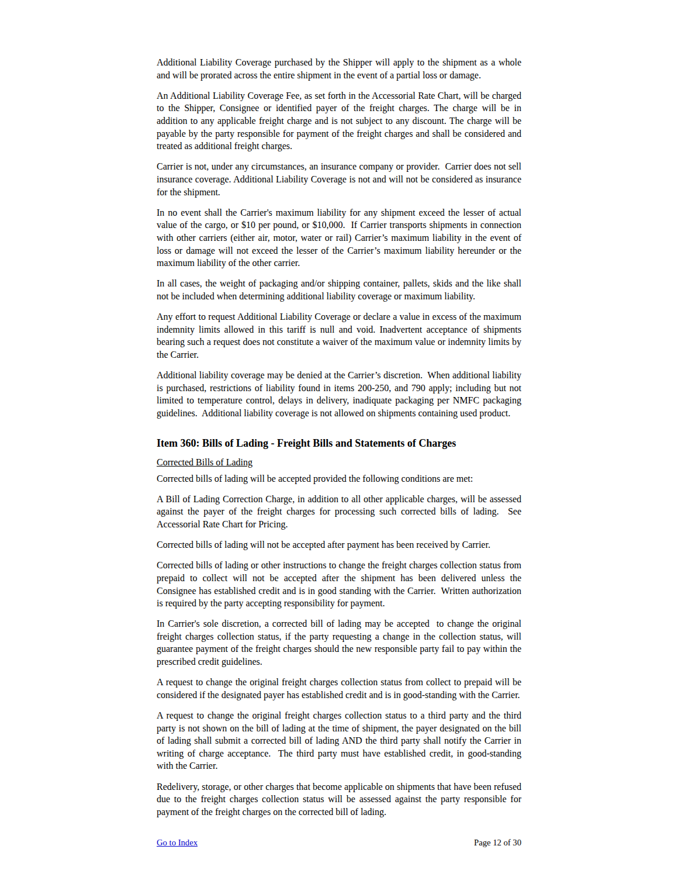Additional Liability Coverage purchased by the Shipper will apply to the shipment as a whole and will be prorated across the entire shipment in the event of a partial loss or damage.
An Additional Liability Coverage Fee, as set forth in the Accessorial Rate Chart, will be charged to the Shipper, Consignee or identified payer of the freight charges. The charge will be in addition to any applicable freight charge and is not subject to any discount. The charge will be payable by the party responsible for payment of the freight charges and shall be considered and treated as additional freight charges.
Carrier is not, under any circumstances, an insurance company or provider. Carrier does not sell insurance coverage. Additional Liability Coverage is not and will not be considered as insurance for the shipment.
In no event shall the Carrier's maximum liability for any shipment exceed the lesser of actual value of the cargo, or $10 per pound, or $10,000. If Carrier transports shipments in connection with other carriers (either air, motor, water or rail) Carrier’s maximum liability in the event of loss or damage will not exceed the lesser of the Carrier’s maximum liability hereunder or the maximum liability of the other carrier.
In all cases, the weight of packaging and/or shipping container, pallets, skids and the like shall not be included when determining additional liability coverage or maximum liability.
Any effort to request Additional Liability Coverage or declare a value in excess of the maximum indemnity limits allowed in this tariff is null and void. Inadvertent acceptance of shipments bearing such a request does not constitute a waiver of the maximum value or indemnity limits by the Carrier.
Additional liability coverage may be denied at the Carrier’s discretion. When additional liability is purchased, restrictions of liability found in items 200-250, and 790 apply; including but not limited to temperature control, delays in delivery, inadiquate packaging per NMFC packaging guidelines. Additional liability coverage is not allowed on shipments containing used product.
Item 360: Bills of Lading - Freight Bills and Statements of Charges
Corrected Bills of Lading
Corrected bills of lading will be accepted provided the following conditions are met:
A Bill of Lading Correction Charge, in addition to all other applicable charges, will be assessed against the payer of the freight charges for processing such corrected bills of lading. See Accessorial Rate Chart for Pricing.
Corrected bills of lading will not be accepted after payment has been received by Carrier.
Corrected bills of lading or other instructions to change the freight charges collection status from prepaid to collect will not be accepted after the shipment has been delivered unless the Consignee has established credit and is in good standing with the Carrier. Written authorization is required by the party accepting responsibility for payment.
In Carrier's sole discretion, a corrected bill of lading may be accepted to change the original freight charges collection status, if the party requesting a change in the collection status, will guarantee payment of the freight charges should the new responsible party fail to pay within the prescribed credit guidelines.
A request to change the original freight charges collection status from collect to prepaid will be considered if the designated payer has established credit and is in good-standing with the Carrier.
A request to change the original freight charges collection status to a third party and the third party is not shown on the bill of lading at the time of shipment, the payer designated on the bill of lading shall submit a corrected bill of lading AND the third party shall notify the Carrier in writing of charge acceptance. The third party must have established credit, in good-standing with the Carrier.
Redelivery, storage, or other charges that become applicable on shipments that have been refused due to the freight charges collection status will be assessed against the party responsible for payment of the freight charges on the corrected bill of lading.
Go to Index Page 12 of 30